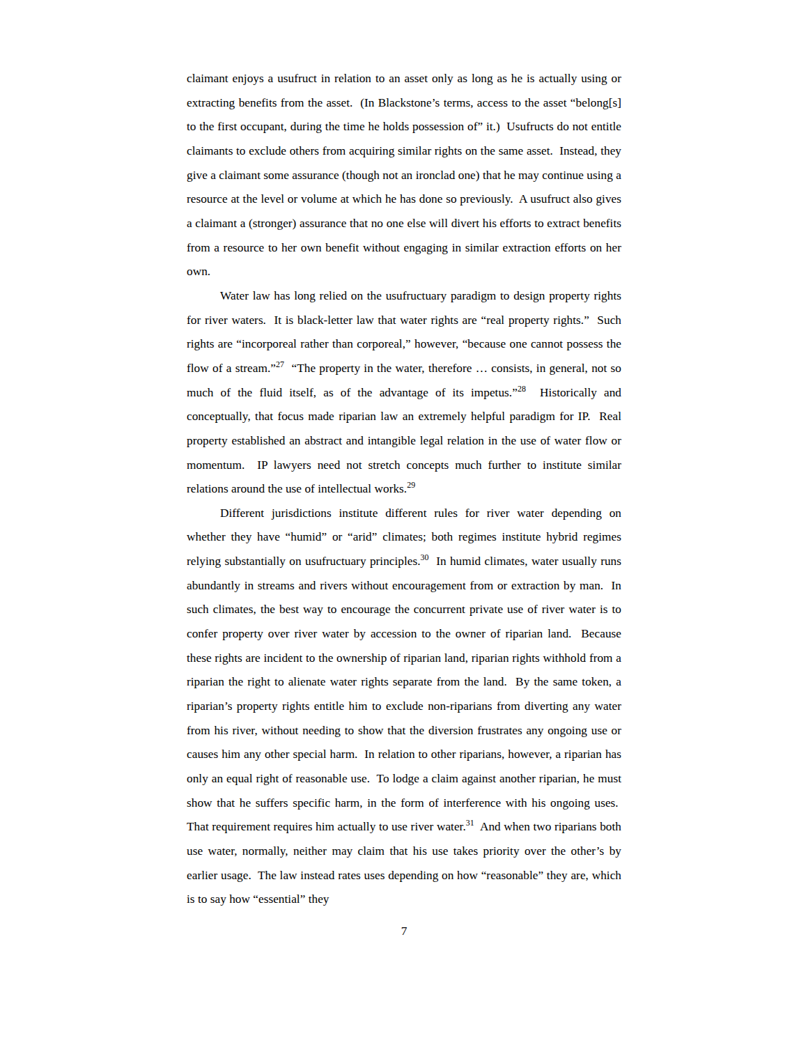claimant enjoys a usufruct in relation to an asset only as long as he is actually using or extracting benefits from the asset. (In Blackstone’s terms, access to the asset “belong[s] to the first occupant, during the time he holds possession of” it.) Usufructs do not entitle claimants to exclude others from acquiring similar rights on the same asset. Instead, they give a claimant some assurance (though not an ironclad one) that he may continue using a resource at the level or volume at which he has done so previously. A usufruct also gives a claimant a (stronger) assurance that no one else will divert his efforts to extract benefits from a resource to her own benefit without engaging in similar extraction efforts on her own.
Water law has long relied on the usufructuary paradigm to design property rights for river waters. It is black-letter law that water rights are “real property rights.” Such rights are “incorporeal rather than corporeal,” however, “because one cannot possess the flow of a stream.”27 “The property in the water, therefore … consists, in general, not so much of the fluid itself, as of the advantage of its impetus.”28 Historically and conceptually, that focus made riparian law an extremely helpful paradigm for IP. Real property established an abstract and intangible legal relation in the use of water flow or momentum. IP lawyers need not stretch concepts much further to institute similar relations around the use of intellectual works.29
Different jurisdictions institute different rules for river water depending on whether they have “humid” or “arid” climates; both regimes institute hybrid regimes relying substantially on usufructuary principles.30 In humid climates, water usually runs abundantly in streams and rivers without encouragement from or extraction by man. In such climates, the best way to encourage the concurrent private use of river water is to confer property over river water by accession to the owner of riparian land. Because these rights are incident to the ownership of riparian land, riparian rights withhold from a riparian the right to alienate water rights separate from the land. By the same token, a riparian’s property rights entitle him to exclude non-riparians from diverting any water from his river, without needing to show that the diversion frustrates any ongoing use or causes him any other special harm. In relation to other riparians, however, a riparian has only an equal right of reasonable use. To lodge a claim against another riparian, he must show that he suffers specific harm, in the form of interference with his ongoing uses. That requirement requires him actually to use river water.31 And when two riparians both use water, normally, neither may claim that his use takes priority over the other’s by earlier usage. The law instead rates uses depending on how “reasonable” they are, which is to say how “essential” they
7